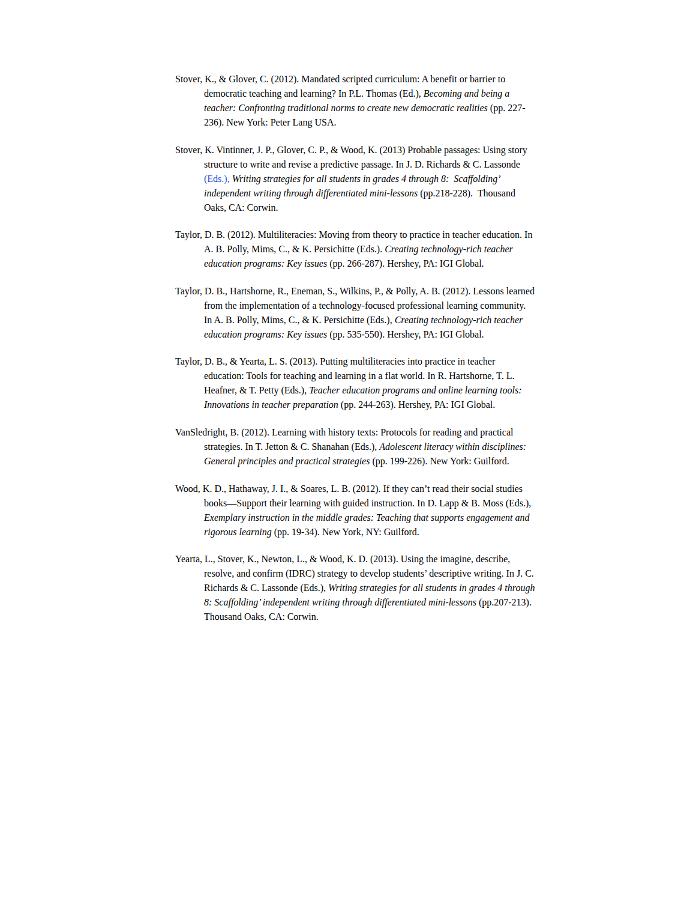Stover, K., & Glover, C. (2012). Mandated scripted curriculum: A benefit or barrier to democratic teaching and learning? In P.L. Thomas (Ed.), Becoming and being a teacher: Confronting traditional norms to create new democratic realities (pp. 227-236). New York: Peter Lang USA.
Stover, K. Vintinner, J. P., Glover, C. P., & Wood, K. (2013) Probable passages: Using story structure to write and revise a predictive passage. In J. D. Richards & C. Lassonde (Eds.), Writing strategies for all students in grades 4 through 8: Scaffolding’ independent writing through differentiated mini-lessons (pp.218-228). Thousand Oaks, CA: Corwin.
Taylor, D. B. (2012). Multiliteracies: Moving from theory to practice in teacher education. In A. B. Polly, Mims, C., & K. Persichitte (Eds.). Creating technology-rich teacher education programs: Key issues (pp. 266-287). Hershey, PA: IGI Global.
Taylor, D. B., Hartshorne, R., Eneman, S., Wilkins, P., & Polly, A. B. (2012). Lessons learned from the implementation of a technology-focused professional learning community. In A. B. Polly, Mims, C., & K. Persichitte (Eds.), Creating technology-rich teacher education programs: Key issues (pp. 535-550). Hershey, PA: IGI Global.
Taylor, D. B., & Yearta, L. S. (2013). Putting multiliteracies into practice in teacher education: Tools for teaching and learning in a flat world. In R. Hartshorne, T. L. Heafner, & T. Petty (Eds.), Teacher education programs and online learning tools: Innovations in teacher preparation (pp. 244-263). Hershey, PA: IGI Global.
VanSledright, B. (2012). Learning with history texts: Protocols for reading and practical strategies. In T. Jetton & C. Shanahan (Eds.), Adolescent literacy within disciplines: General principles and practical strategies (pp. 199-226). New York: Guilford.
Wood, K. D., Hathaway, J. I., & Soares, L. B. (2012). If they can’t read their social studies books—Support their learning with guided instruction. In D. Lapp & B. Moss (Eds.), Exemplary instruction in the middle grades: Teaching that supports engagement and rigorous learning (pp. 19-34). New York, NY: Guilford.
Yearta, L., Stover, K., Newton, L., & Wood, K. D. (2013). Using the imagine, describe, resolve, and confirm (IDRC) strategy to develop students’ descriptive writing. In J. C. Richards & C. Lassonde (Eds.), Writing strategies for all students in grades 4 through 8: Scaffolding’ independent writing through differentiated mini-lessons (pp.207-213). Thousand Oaks, CA: Corwin.